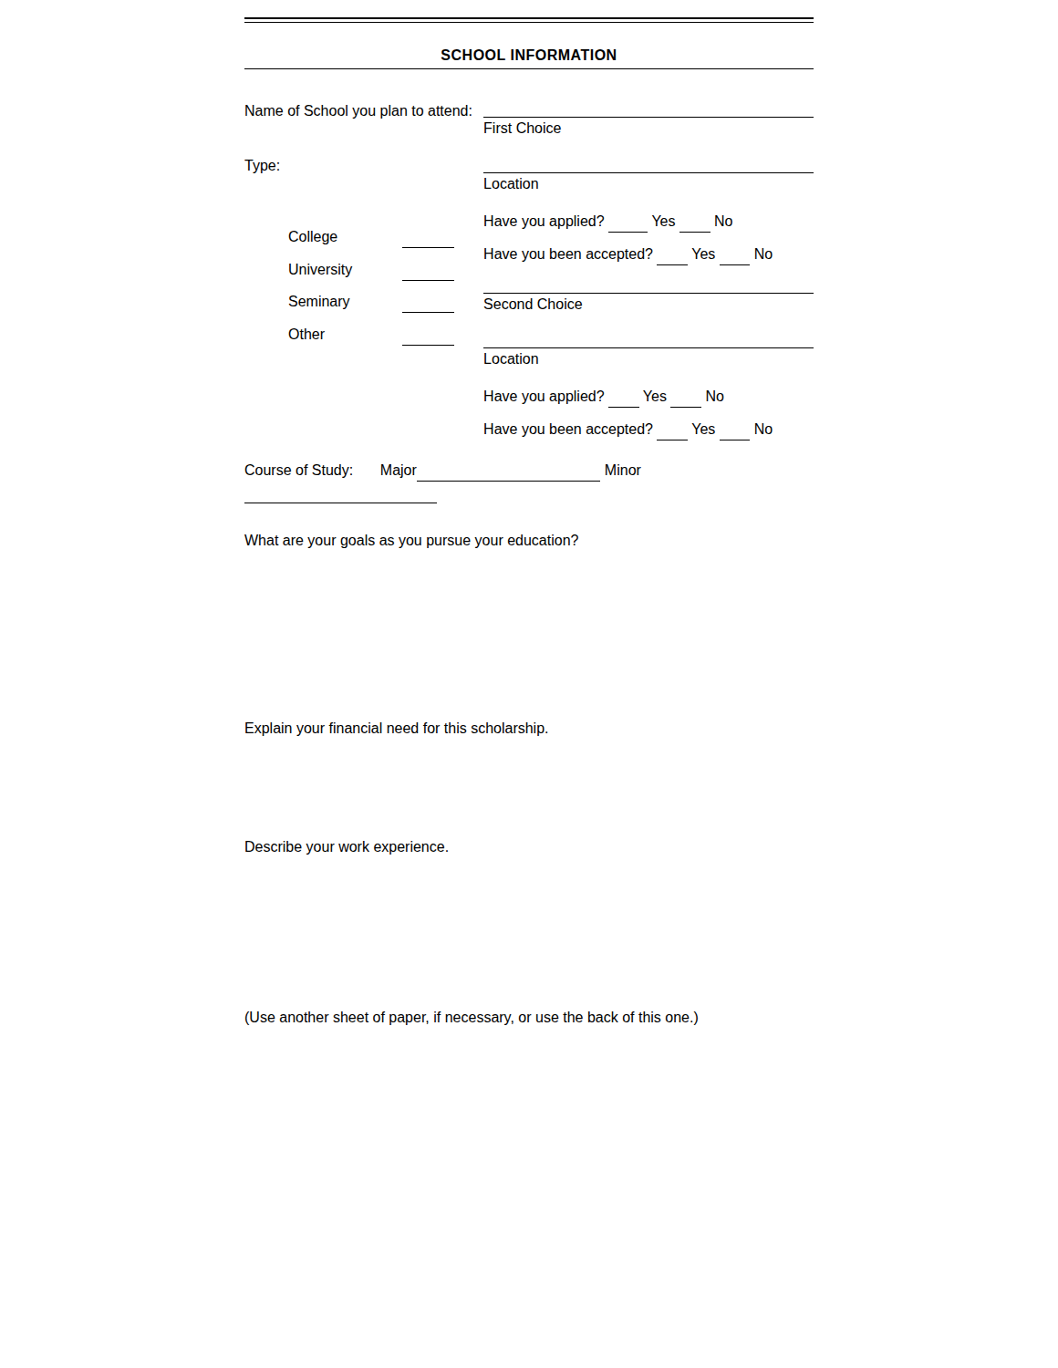SCHOOL INFORMATION
| Name of School you plan to attend: | First Choice |
| Type: | Location |
| College University Seminary Other | Have you applied? Yes No Have you been accepted? Yes No Second Choice Location Have you applied? Yes No Have you been accepted? Yes No |
Course of Study: Major Minor
What are your goals as you pursue your education?
Explain your financial need for this scholarship.
Describe your work experience.
(Use another sheet of paper, if necessary, or use the back of this one.)